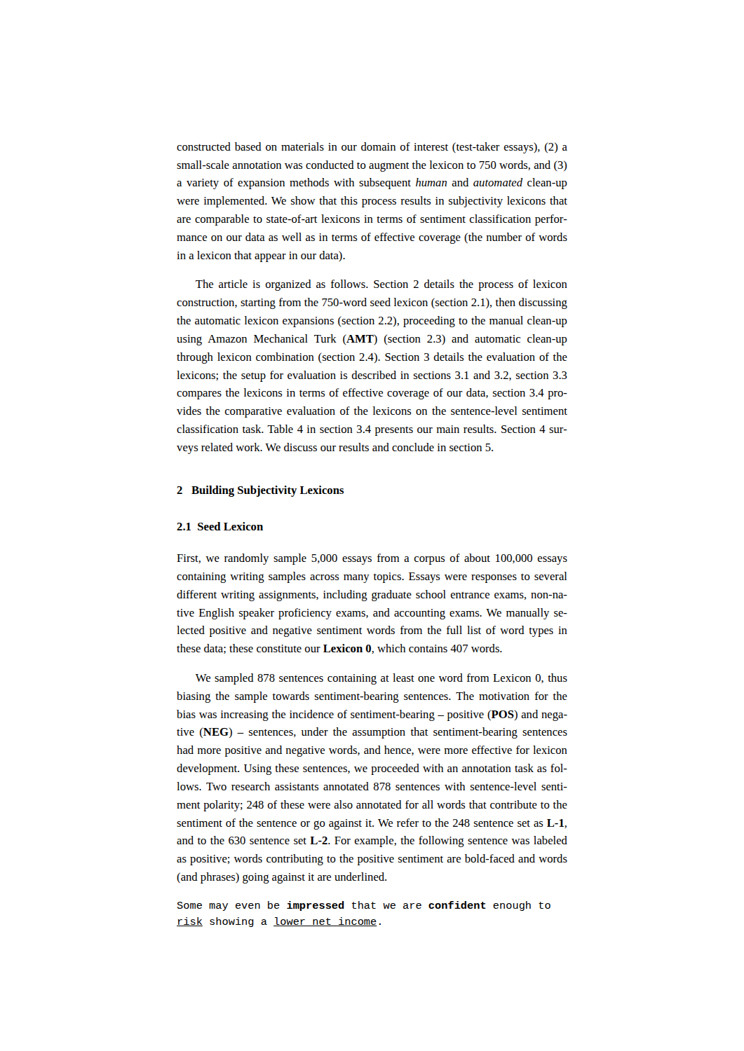constructed based on materials in our domain of interest (test-taker essays), (2) a small-scale annotation was conducted to augment the lexicon to 750 words, and (3) a variety of expansion methods with subsequent human and automated clean-up were implemented. We show that this process results in subjectivity lexicons that are comparable to state-of-art lexicons in terms of sentiment classification performance on our data as well as in terms of effective coverage (the number of words in a lexicon that appear in our data).
The article is organized as follows. Section 2 details the process of lexicon construction, starting from the 750-word seed lexicon (section 2.1), then discussing the automatic lexicon expansions (section 2.2), proceeding to the manual clean-up using Amazon Mechanical Turk (AMT) (section 2.3) and automatic clean-up through lexicon combination (section 2.4). Section 3 details the evaluation of the lexicons; the setup for evaluation is described in sections 3.1 and 3.2, section 3.3 compares the lexicons in terms of effective coverage of our data, section 3.4 provides the comparative evaluation of the lexicons on the sentence-level sentiment classification task. Table 4 in section 3.4 presents our main results. Section 4 surveys related work. We discuss our results and conclude in section 5.
2 Building Subjectivity Lexicons
2.1 Seed Lexicon
First, we randomly sample 5,000 essays from a corpus of about 100,000 essays containing writing samples across many topics. Essays were responses to several different writing assignments, including graduate school entrance exams, non-native English speaker proficiency exams, and accounting exams. We manually selected positive and negative sentiment words from the full list of word types in these data; these constitute our Lexicon 0, which contains 407 words.
We sampled 878 sentences containing at least one word from Lexicon 0, thus biasing the sample towards sentiment-bearing sentences. The motivation for the bias was increasing the incidence of sentiment-bearing – positive (POS) and negative (NEG) – sentences, under the assumption that sentiment-bearing sentences had more positive and negative words, and hence, were more effective for lexicon development. Using these sentences, we proceeded with an annotation task as follows. Two research assistants annotated 878 sentences with sentence-level sentiment polarity; 248 of these were also annotated for all words that contribute to the sentiment of the sentence or go against it. We refer to the 248 sentence set as L-1, and to the 630 sentence set L-2. For example, the following sentence was labeled as positive; words contributing to the positive sentiment are bold-faced and words (and phrases) going against it are underlined.
Some may even be impressed that we are confident enough to risk showing a lower net income.